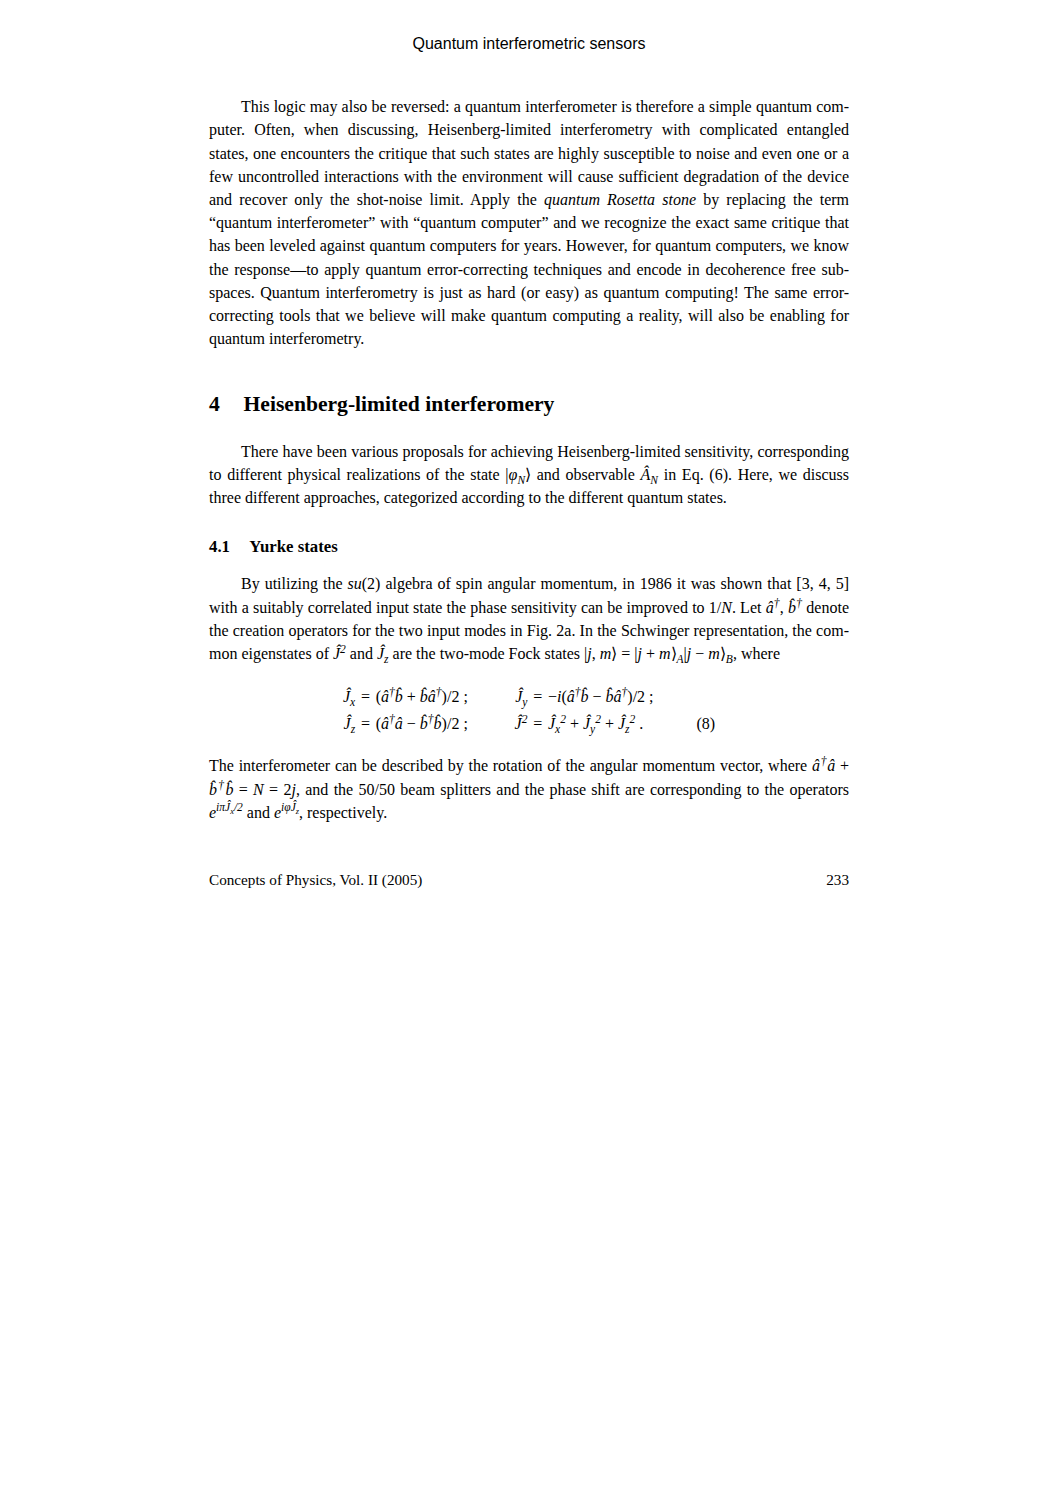Quantum interferometric sensors
This logic may also be reversed: a quantum interferometer is therefore a simple quantum computer. Often, when discussing, Heisenberg-limited interferometry with complicated entangled states, one encounters the critique that such states are highly susceptible to noise and even one or a few uncontrolled interactions with the environment will cause sufficient degradation of the device and recover only the shot-noise limit. Apply the quantum Rosetta stone by replacing the term “quantum interferometer” with “quantum computer” and we recognize the exact same critique that has been leveled against quantum computers for years. However, for quantum computers, we know the response—to apply quantum error-correcting techniques and encode in decoherence free subspaces. Quantum interferometry is just as hard (or easy) as quantum computing! The same error-correcting tools that we believe will make quantum computing a reality, will also be enabling for quantum interferometry.
4 Heisenberg-limited interferomery
There have been various proposals for achieving Heisenberg-limited sensitivity, corresponding to different physical realizations of the state |φN⟩ and observable ÂN in Eq. (6). Here, we discuss three different approaches, categorized according to the different quantum states.
4.1 Yurke states
By utilizing the su(2) algebra of spin angular momentum, in 1986 it was shown that [3, 4, 5] with a suitably correlated input state the phase sensitivity can be improved to 1/N. Let â†, b̂† denote the creation operators for the two input modes in Fig. 2a. In the Schwinger representation, the common eigenstates of Ĵ2 and Ĵz are the two-mode Fock states |j, m⟩ = |j + m⟩A|j − m⟩B, where
| Ĵ x | = | ( â † b̂ + b̂â † )/2 ; | | Ĵ y | = | − i ( â † b̂ − b̂â † )/2 ; | |
| Ĵ z | = | ( â † â − b̂ † b̂ )/2 ; | | Ĵ 2 | = | Ĵ x 2 + Ĵ y 2 + Ĵ z 2 . | (8) |
The interferometer can be described by the rotation of the angular momentum vector, where â†â + b̂†b̂ = N = 2j, and the 50/50 beam splitters and the phase shift are corresponding to the operators eiπĴx/2 and eiφĴz, respectively.
Concepts of Physics, Vol. II (2005) 233